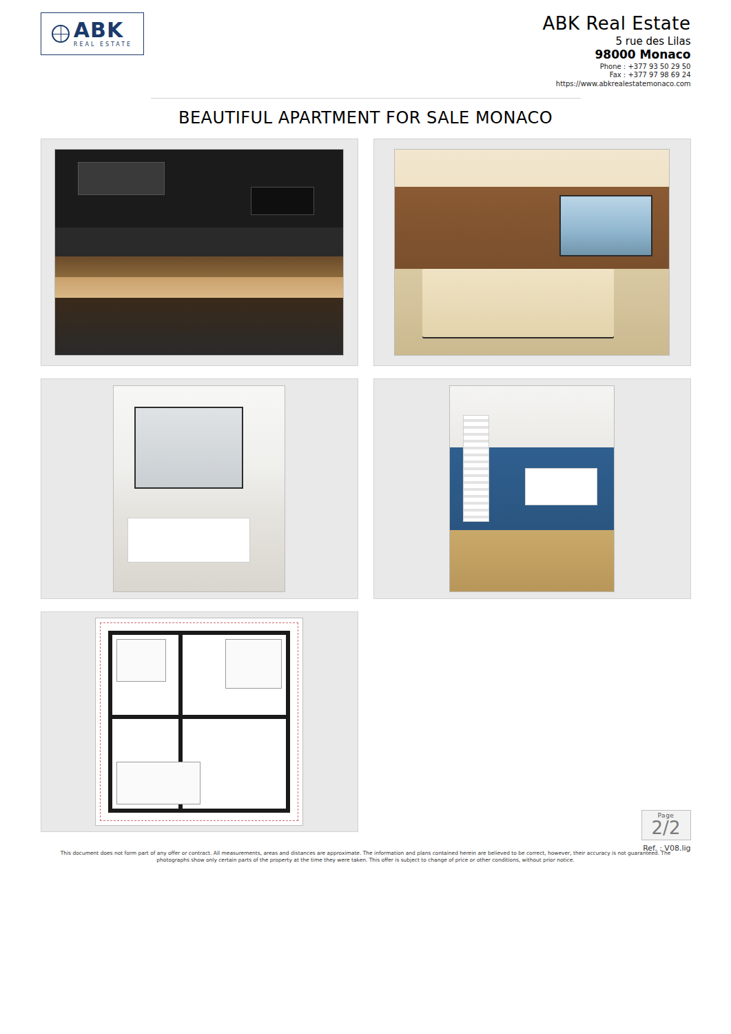ABK
REAL ESTATE
ABK Real Estate
5 rue des Lilas
98000 Monaco
Phone : +377 93 50 29 50
Fax : +377 97 98 69 24
https://www.abkrealestatemonaco.com
BEAUTIFUL APARTMENT FOR SALE MONACO
Page
2/2
Ref. : V08.lig
This document does not form part of any offer or contract. All measurements, areas and distances are approximate. The information and plans contained herein are believed to be correct, however, their accuracy is not guaranteed. The photographs show only certain parts of the property at the time they were taken. This offer is subject to change of price or other conditions, without prior notice.